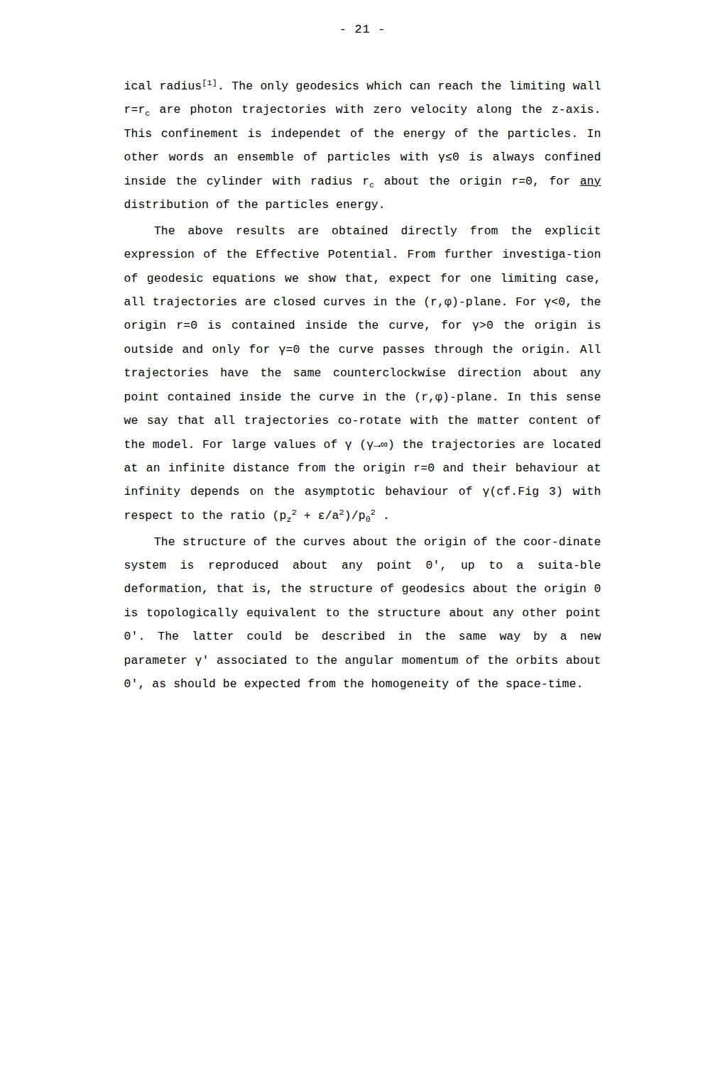- 21 -
ical radius[1]. The only geodesics which can reach the limiting wall r=rc are photon trajectories with zero velocity along the z-axis. This confinement is independet of the energy of the particles. In other words an ensemble of particles with γ≤0 is always confined inside the cylinder with radius rc about the origin r=0, for any distribution of the particles energy.
The above results are obtained directly from the explicit expression of the Effective Potential. From further investiga‑tion of geodesic equations we show that, expect for one limiting case, all trajectories are closed curves in the (r,φ)-plane. For γ<0, the origin r=0 is contained inside the curve, for γ>0 the origin is outside and only for γ=0 the curve passes through the origin. All trajectories have the same counterclockwise direction about any point contained inside the curve in the (r,φ)-plane. In this sense we say that all trajectories co-rotate with the matter content of the model. For large values of γ (γ→∞) the trajectories are located at an infinite distance from the origin r=0 and their behaviour at infinity depends on the asymptotic behaviour of γ(cf.Fig 3) with respect to the ratio (pz2 + ε/a2)/pθ2 .
The structure of the curves about the origin of the coor‑dinate system is reproduced about any point 0', up to a suita‑ble deformation, that is, the structure of geodesics about the origin 0 is topologically equivalent to the structure about any other point 0'. The latter could be described in the same way by a new parameter γ' associated to the angular momentum of the orbits about 0', as should be expected from the homogeneity of the space-time.